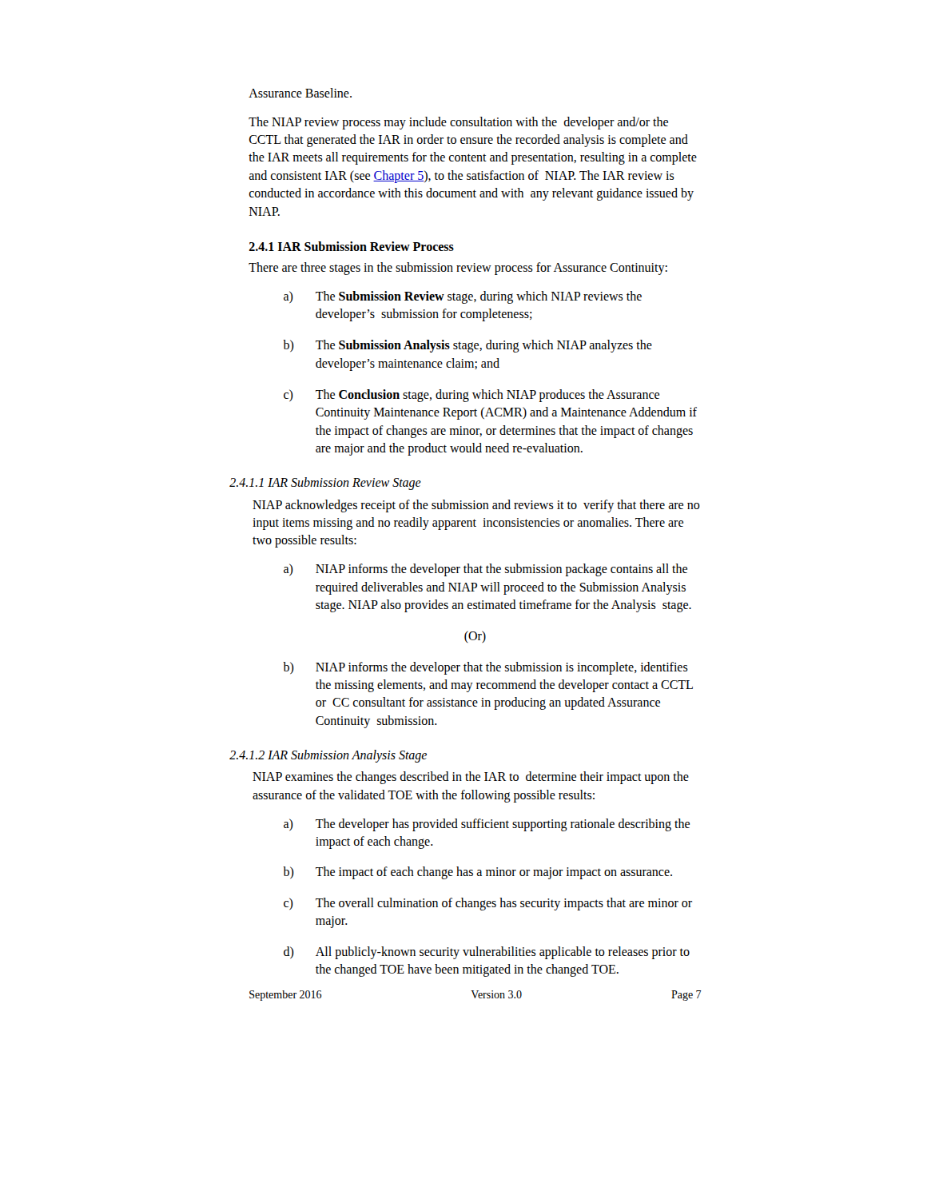Assurance Baseline.
The NIAP review process may include consultation with the developer and/or the CCTL that generated the IAR in order to ensure the recorded analysis is complete and the IAR meets all requirements for the content and presentation, resulting in a complete and consistent IAR (see Chapter 5), to the satisfaction of NIAP. The IAR review is conducted in accordance with this document and with any relevant guidance issued by NIAP.
2.4.1 IAR Submission Review Process
There are three stages in the submission review process for Assurance Continuity:
The Submission Review stage, during which NIAP reviews the developer’s submission for completeness;
The Submission Analysis stage, during which NIAP analyzes the developer’s maintenance claim; and
The Conclusion stage, during which NIAP produces the Assurance Continuity Maintenance Report (ACMR) and a Maintenance Addendum if the impact of changes are minor, or determines that the impact of changes are major and the product would need re-evaluation.
2.4.1.1 IAR Submission Review Stage
NIAP acknowledges receipt of the submission and reviews it to verify that there are no input items missing and no readily apparent inconsistencies or anomalies. There are two possible results:
NIAP informs the developer that the submission package contains all the required deliverables and NIAP will proceed to the Submission Analysis stage. NIAP also provides an estimated timeframe for the Analysis stage.
(Or)
NIAP informs the developer that the submission is incomplete, identifies the missing elements, and may recommend the developer contact a CCTL or CC consultant for assistance in producing an updated Assurance Continuity submission.
2.4.1.2 IAR Submission Analysis Stage
NIAP examines the changes described in the IAR to determine their impact upon the assurance of the validated TOE with the following possible results:
The developer has provided sufficient supporting rationale describing the impact of each change.
The impact of each change has a minor or major impact on assurance.
The overall culmination of changes has security impacts that are minor or major.
All publicly-known security vulnerabilities applicable to releases prior to the changed TOE have been mitigated in the changed TOE.
September 2016 Version 3.0 Page 7